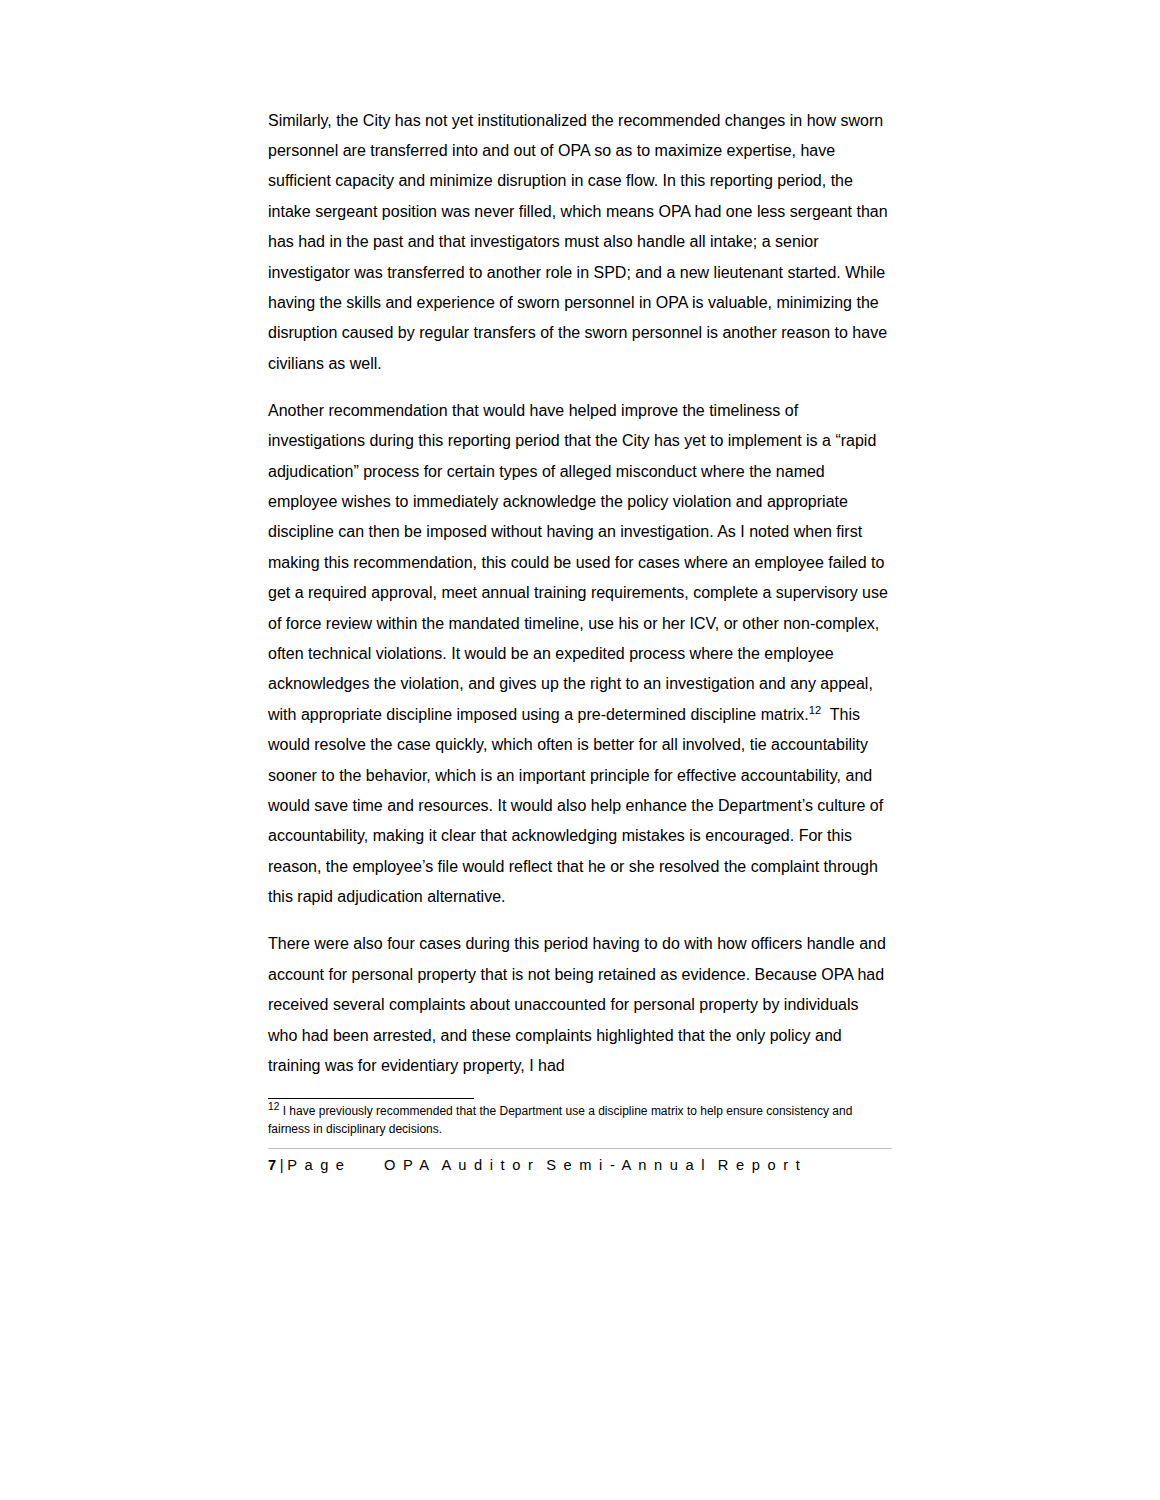Similarly, the City has not yet institutionalized the recommended changes in how sworn personnel are transferred into and out of OPA so as to maximize expertise, have sufficient capacity and minimize disruption in case flow. In this reporting period, the intake sergeant position was never filled, which means OPA had one less sergeant than has had in the past and that investigators must also handle all intake; a senior investigator was transferred to another role in SPD; and a new lieutenant started. While having the skills and experience of sworn personnel in OPA is valuable, minimizing the disruption caused by regular transfers of the sworn personnel is another reason to have civilians as well.
Another recommendation that would have helped improve the timeliness of investigations during this reporting period that the City has yet to implement is a “rapid adjudication” process for certain types of alleged misconduct where the named employee wishes to immediately acknowledge the policy violation and appropriate discipline can then be imposed without having an investigation. As I noted when first making this recommendation, this could be used for cases where an employee failed to get a required approval, meet annual training requirements, complete a supervisory use of force review within the mandated timeline, use his or her ICV, or other non-complex, often technical violations. It would be an expedited process where the employee acknowledges the violation, and gives up the right to an investigation and any appeal, with appropriate discipline imposed using a pre-determined discipline matrix.12 This would resolve the case quickly, which often is better for all involved, tie accountability sooner to the behavior, which is an important principle for effective accountability, and would save time and resources. It would also help enhance the Department’s culture of accountability, making it clear that acknowledging mistakes is encouraged. For this reason, the employee’s file would reflect that he or she resolved the complaint through this rapid adjudication alternative.
There were also four cases during this period having to do with how officers handle and account for personal property that is not being retained as evidence. Because OPA had received several complaints about unaccounted for personal property by individuals who had been arrested, and these complaints highlighted that the only policy and training was for evidentiary property, I had
12 I have previously recommended that the Department use a discipline matrix to help ensure consistency and fairness in disciplinary decisions.
7|P a g e O P A A u d i t o r S e m i - A n n u a l R e p o r t